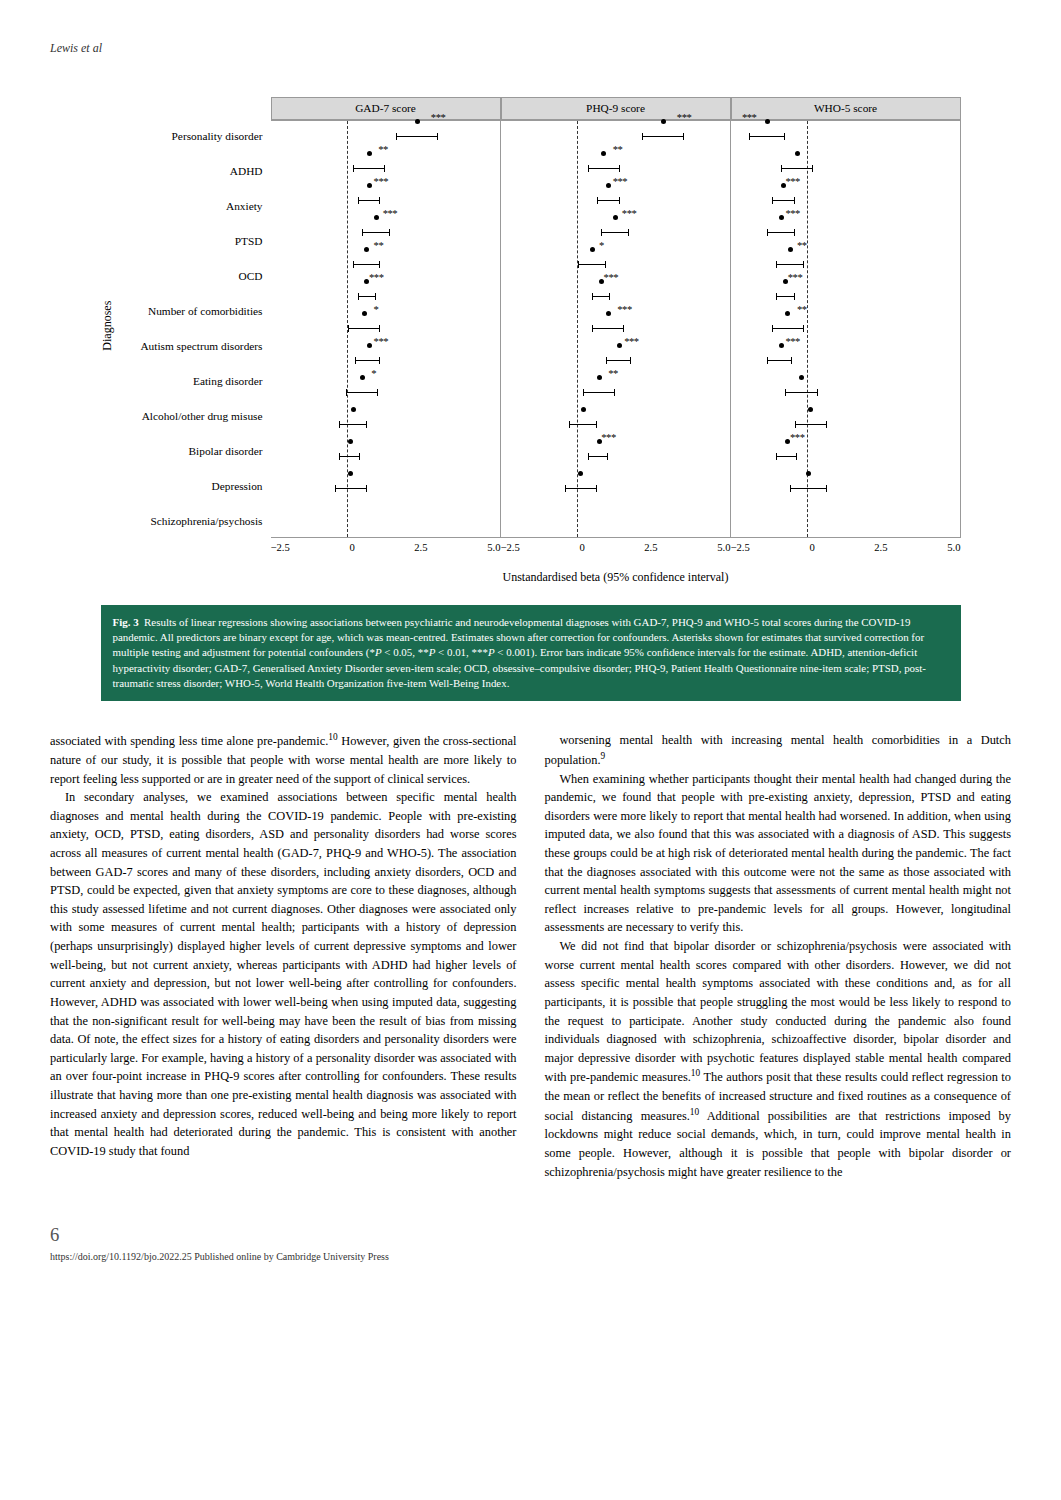Lewis et al
Diagnoses
GAD-7 score
PHQ-9 score
WHO-5 score
Personality disorder
ADHD
Anxiety
PTSD
OCD
Number of comorbidities
Autism spectrum disorders
Eating disorder
Alcohol/other drug misuse
Bipolar disorder
Depression
Schizophrenia/psychosis
***
**
***
***
**
***
*
***
*
***
**
***
***
*
***
***
***
**
***
***
***
***
**
***
**
***
***
−2.502.55.0
−2.502.55.0
−2.502.55.0
Unstandardised beta (95% confidence interval)
Fig. 3 Results of linear regressions showing associations between psychiatric and neurodevelopmental diagnoses with GAD-7, PHQ-9 and WHO-5 total scores during the COVID-19 pandemic. All predictors are binary except for age, which was mean-centred. Estimates shown after correction for confounders. Asterisks shown for estimates that survived correction for multiple testing and adjustment for potential confounders (*P < 0.05, **P < 0.01, ***P < 0.001). Error bars indicate 95% confidence intervals for the estimate. ADHD, attention-deficit hyperactivity disorder; GAD-7, Generalised Anxiety Disorder seven-item scale; OCD, obsessive–compulsive disorder; PHQ-9, Patient Health Questionnaire nine-item scale; PTSD, post-traumatic stress disorder; WHO-5, World Health Organization five-item Well-Being Index.
associated with spending less time alone pre-pandemic.10 However, given the cross-sectional nature of our study, it is possible that people with worse mental health are more likely to report feeling less supported or are in greater need of the support of clinical services.
In secondary analyses, we examined associations between specific mental health diagnoses and mental health during the COVID-19 pandemic. People with pre-existing anxiety, OCD, PTSD, eating disorders, ASD and personality disorders had worse scores across all measures of current mental health (GAD-7, PHQ-9 and WHO-5). The association between GAD-7 scores and many of these disorders, including anxiety disorders, OCD and PTSD, could be expected, given that anxiety symptoms are core to these diagnoses, although this study assessed lifetime and not current diagnoses. Other diagnoses were associated only with some measures of current mental health; participants with a history of depression (perhaps unsurprisingly) displayed higher levels of current depressive symptoms and lower well-being, but not current anxiety, whereas participants with ADHD had higher levels of current anxiety and depression, but not lower well-being after controlling for confounders. However, ADHD was associated with lower well-being when using imputed data, suggesting that the non-significant result for well-being may have been the result of bias from missing data. Of note, the effect sizes for a history of eating disorders and personality disorders were particularly large. For example, having a history of a personality disorder was associated with an over four-point increase in PHQ-9 scores after controlling for confounders. These results illustrate that having more than one pre-existing mental health diagnosis was associated with increased anxiety and depression scores, reduced well-being and being more likely to report that mental health had deteriorated during the pandemic. This is consistent with another COVID-19 study that found
worsening mental health with increasing mental health comorbidities in a Dutch population.9
When examining whether participants thought their mental health had changed during the pandemic, we found that people with pre-existing anxiety, depression, PTSD and eating disorders were more likely to report that mental health had worsened. In addition, when using imputed data, we also found that this was associated with a diagnosis of ASD. This suggests these groups could be at high risk of deteriorated mental health during the pandemic. The fact that the diagnoses associated with this outcome were not the same as those associated with current mental health symptoms suggests that assessments of current mental health might not reflect increases relative to pre-pandemic levels for all groups. However, longitudinal assessments are necessary to verify this.
We did not find that bipolar disorder or schizophrenia/psychosis were associated with worse current mental health scores compared with other disorders. However, we did not assess specific mental health symptoms associated with these conditions and, as for all participants, it is possible that people struggling the most would be less likely to respond to the request to participate. Another study conducted during the pandemic also found individuals diagnosed with schizophrenia, schizoaffective disorder, bipolar disorder and major depressive disorder with psychotic features displayed stable mental health compared with pre-pandemic measures.10 The authors posit that these results could reflect regression to the mean or reflect the benefits of increased structure and fixed routines as a consequence of social distancing measures.10 Additional possibilities are that restrictions imposed by lockdowns might reduce social demands, which, in turn, could improve mental health in some people. However, although it is possible that people with bipolar disorder or schizophrenia/psychosis might have greater resilience to the
6
https://doi.org/10.1192/bjo.2022.25 Published online by Cambridge University Press